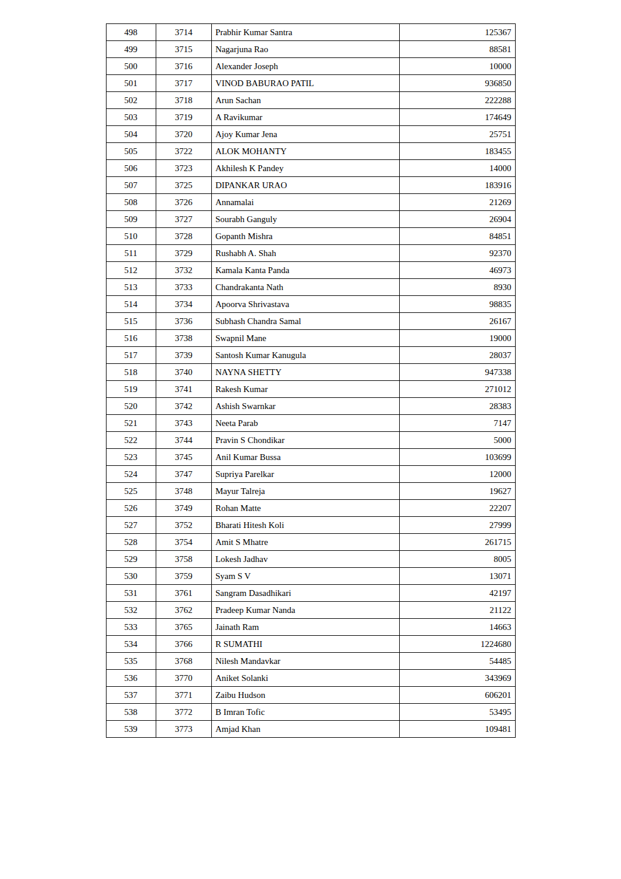| 498 | 3714 | Prabhir Kumar Santra | 125367 |
| 499 | 3715 | Nagarjuna Rao | 88581 |
| 500 | 3716 | Alexander Joseph | 10000 |
| 501 | 3717 | VINOD BABURAO PATIL | 936850 |
| 502 | 3718 | Arun Sachan | 222288 |
| 503 | 3719 | A Ravikumar | 174649 |
| 504 | 3720 | Ajoy Kumar Jena | 25751 |
| 505 | 3722 | ALOK MOHANTY | 183455 |
| 506 | 3723 | Akhilesh K Pandey | 14000 |
| 507 | 3725 | DIPANKAR URAO | 183916 |
| 508 | 3726 | Annamalai | 21269 |
| 509 | 3727 | Sourabh Ganguly | 26904 |
| 510 | 3728 | Gopanth Mishra | 84851 |
| 511 | 3729 | Rushabh A. Shah | 92370 |
| 512 | 3732 | Kamala Kanta Panda | 46973 |
| 513 | 3733 | Chandrakanta Nath | 8930 |
| 514 | 3734 | Apoorva Shrivastava | 98835 |
| 515 | 3736 | Subhash Chandra Samal | 26167 |
| 516 | 3738 | Swapnil Mane | 19000 |
| 517 | 3739 | Santosh Kumar Kanugula | 28037 |
| 518 | 3740 | NAYNA SHETTY | 947338 |
| 519 | 3741 | Rakesh Kumar | 271012 |
| 520 | 3742 | Ashish Swarnkar | 28383 |
| 521 | 3743 | Neeta Parab | 7147 |
| 522 | 3744 | Pravin S Chondikar | 5000 |
| 523 | 3745 | Anil Kumar Bussa | 103699 |
| 524 | 3747 | Supriya Parelkar | 12000 |
| 525 | 3748 | Mayur Talreja | 19627 |
| 526 | 3749 | Rohan Matte | 22207 |
| 527 | 3752 | Bharati Hitesh Koli | 27999 |
| 528 | 3754 | Amit S Mhatre | 261715 |
| 529 | 3758 | Lokesh Jadhav | 8005 |
| 530 | 3759 | Syam S V | 13071 |
| 531 | 3761 | Sangram Dasadhikari | 42197 |
| 532 | 3762 | Pradeep Kumar Nanda | 21122 |
| 533 | 3765 | Jainath Ram | 14663 |
| 534 | 3766 | R SUMATHI | 1224680 |
| 535 | 3768 | Nilesh Mandavkar | 54485 |
| 536 | 3770 | Aniket Solanki | 343969 |
| 537 | 3771 | Zaibu Hudson | 606201 |
| 538 | 3772 | B Imran Tofic | 53495 |
| 539 | 3773 | Amjad Khan | 109481 |